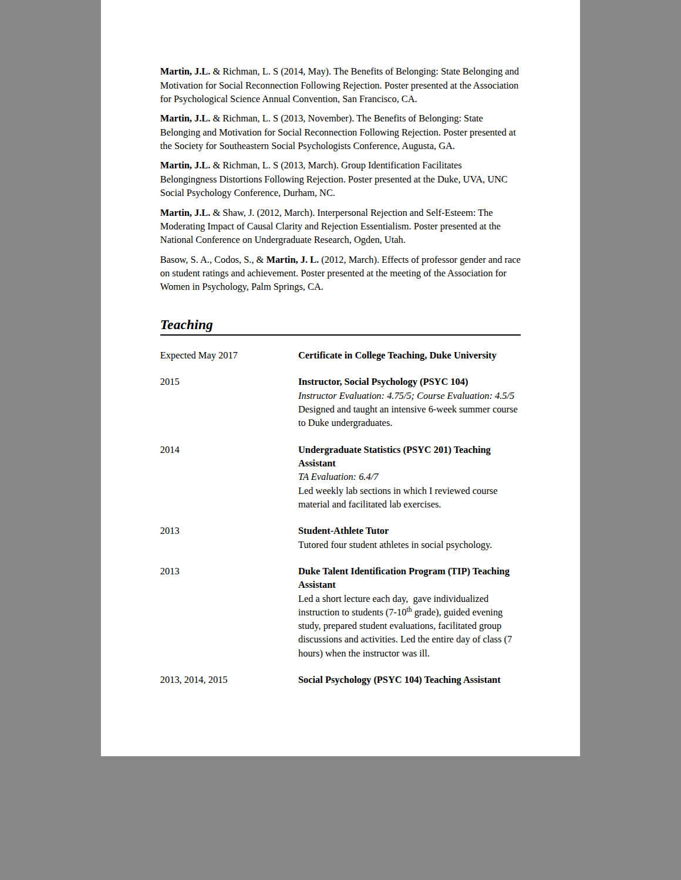Martin, J.L. & Richman, L. S (2014, May). The Benefits of Belonging: State Belonging and Motivation for Social Reconnection Following Rejection. Poster presented at the Association for Psychological Science Annual Convention, San Francisco, CA.
Martin, J.L. & Richman, L. S (2013, November). The Benefits of Belonging: State Belonging and Motivation for Social Reconnection Following Rejection. Poster presented at the Society for Southeastern Social Psychologists Conference, Augusta, GA.
Martin, J.L. & Richman, L. S (2013, March). Group Identification Facilitates Belongingness Distortions Following Rejection. Poster presented at the Duke, UVA, UNC Social Psychology Conference, Durham, NC.
Martin, J.L. & Shaw, J. (2012, March). Interpersonal Rejection and Self-Esteem: The Moderating Impact of Causal Clarity and Rejection Essentialism. Poster presented at the National Conference on Undergraduate Research, Ogden, Utah.
Basow, S. A., Codos, S., & Martin, J. L. (2012, March). Effects of professor gender and race on student ratings and achievement. Poster presented at the meeting of the Association for Women in Psychology, Palm Springs, CA.
Teaching
| Expected May 2017 | Certificate in College Teaching, Duke University |
| 2015 | Instructor, Social Psychology (PSYC 104) Instructor Evaluation: 4.75/5; Course Evaluation: 4.5/5 Designed and taught an intensive 6-week summer course to Duke undergraduates. |
| 2014 | Undergraduate Statistics (PSYC 201) Teaching Assistant TA Evaluation: 6.4/7 Led weekly lab sections in which I reviewed course material and facilitated lab exercises. |
| 2013 | Student-Athlete Tutor Tutored four student athletes in social psychology. |
| 2013 | Duke Talent Identification Program (TIP) Teaching Assistant Led a short lecture each day, gave individualized instruction to students (7-10 th grade), guided evening study, prepared student evaluations, facilitated group discussions and activities. Led the entire day of class (7 hours) when the instructor was ill. |
| 2013, 2014, 2015 | Social Psychology (PSYC 104) Teaching Assistant |